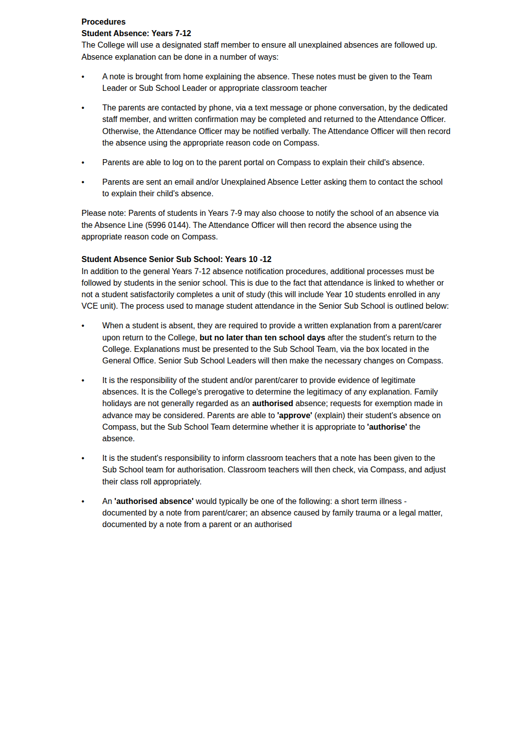Procedures
Student Absence: Years 7-12
The College will use a designated staff member to ensure all unexplained absences are followed up. Absence explanation can be done in a number of ways:
A note is brought from home explaining the absence. These notes must be given to the Team Leader or Sub School Leader or appropriate classroom teacher
The parents are contacted by phone, via a text message or phone conversation, by the dedicated staff member, and written confirmation may be completed and returned to the Attendance Officer. Otherwise, the Attendance Officer may be notified verbally. The Attendance Officer will then record the absence using the appropriate reason code on Compass.
Parents are able to log on to the parent portal on Compass to explain their child's absence.
Parents are sent an email and/or Unexplained Absence Letter asking them to contact the school to explain their child's absence.
Please note: Parents of students in Years 7-9 may also choose to notify the school of an absence via the Absence Line (5996 0144). The Attendance Officer will then record the absence using the appropriate reason code on Compass.
Student Absence Senior Sub School: Years 10 -12
In addition to the general Years 7-12 absence notification procedures, additional processes must be followed by students in the senior school. This is due to the fact that attendance is linked to whether or not a student satisfactorily completes a unit of study (this will include Year 10 students enrolled in any VCE unit). The process used to manage student attendance in the Senior Sub School is outlined below:
When a student is absent, they are required to provide a written explanation from a parent/carer upon return to the College, but no later than ten school days after the student's return to the College. Explanations must be presented to the Sub School Team, via the box located in the General Office. Senior Sub School Leaders will then make the necessary changes on Compass.
It is the responsibility of the student and/or parent/carer to provide evidence of legitimate absences. It is the College's prerogative to determine the legitimacy of any explanation. Family holidays are not generally regarded as an authorised absence; requests for exemption made in advance may be considered. Parents are able to 'approve' (explain) their student's absence on Compass, but the Sub School Team determine whether it is appropriate to 'authorise' the absence.
It is the student's responsibility to inform classroom teachers that a note has been given to the Sub School team for authorisation. Classroom teachers will then check, via Compass, and adjust their class roll appropriately.
An 'authorised absence' would typically be one of the following: a short term illness - documented by a note from parent/carer; an absence caused by family trauma or a legal matter, documented by a note from a parent or an authorised